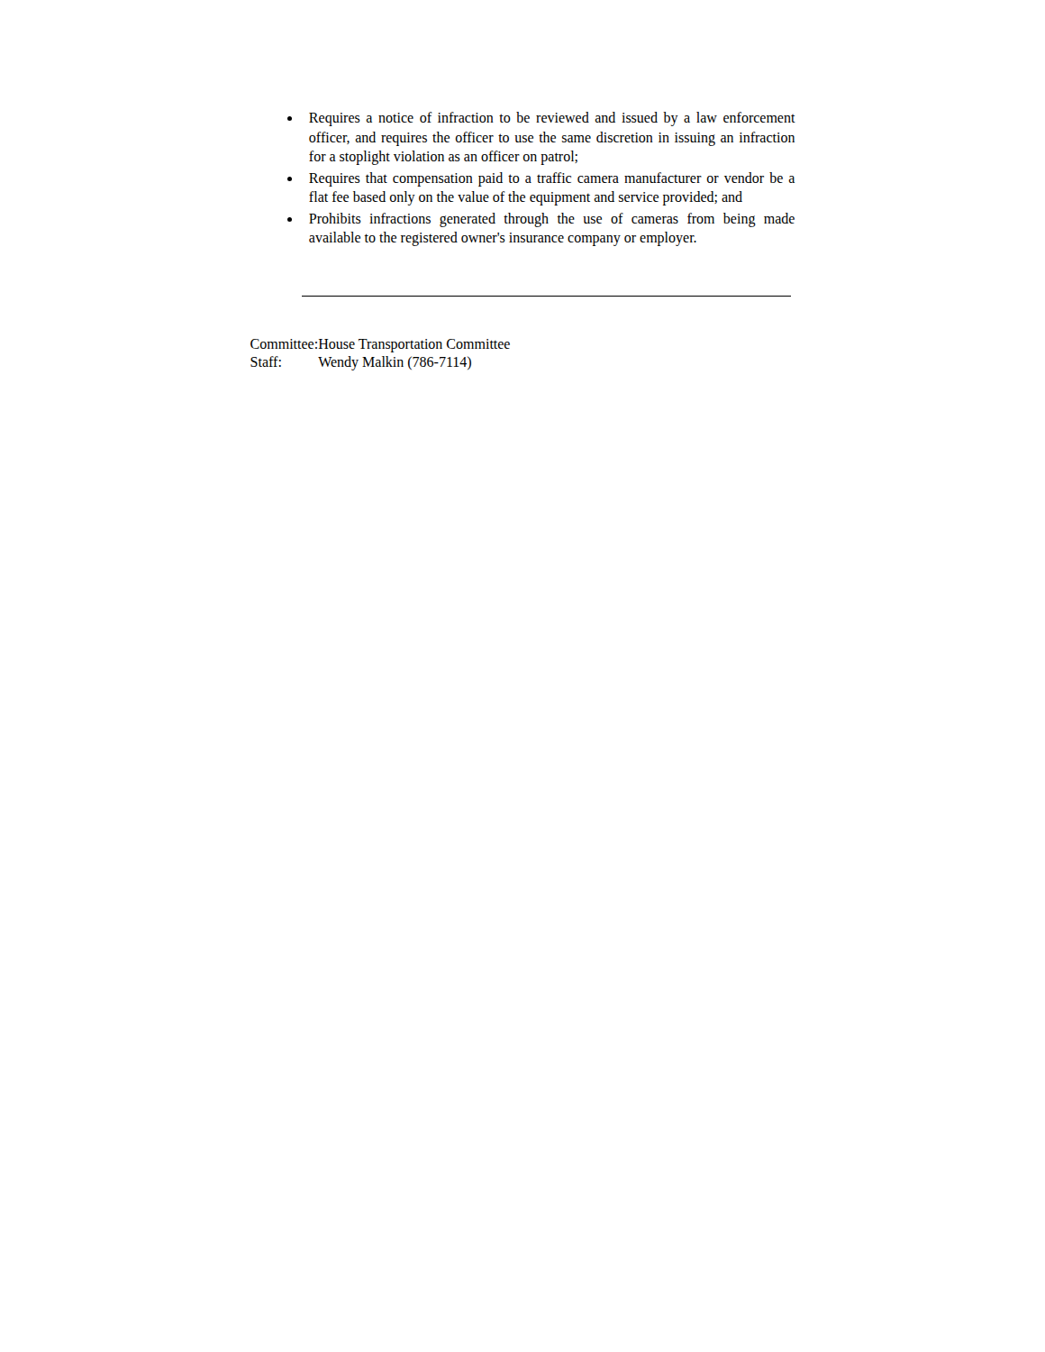Requires a notice of infraction to be reviewed and issued by a law enforcement officer, and requires the officer to use the same discretion in issuing an infraction for a stoplight violation as an officer on patrol;
Requires that compensation paid to a traffic camera manufacturer or vendor be a flat fee based only on the value of the equipment and service provided; and
Prohibits infractions generated through the use of cameras from being made available to the registered owner's insurance company or employer.
| Committee: | House Transportation Committee |
| Staff: | Wendy Malkin (786-7114) |